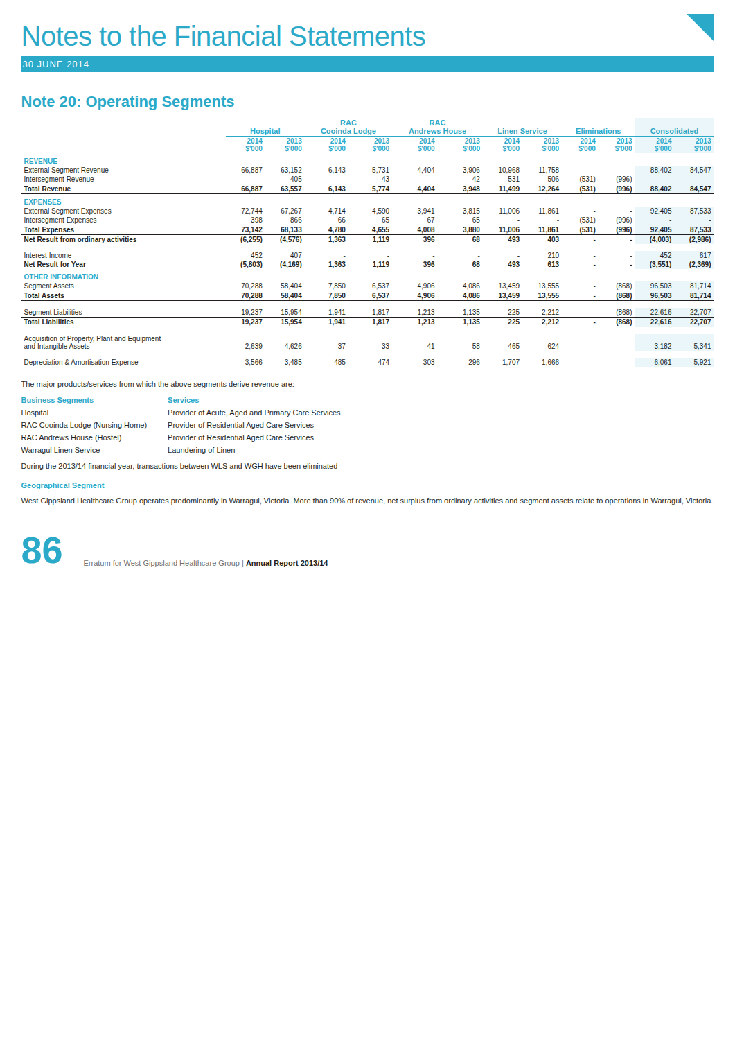Notes to the Financial Statements
30 JUNE 2014
Note 20: Operating Segments
| | Hospital | RAC Cooinda Lodge | RAC Andrews House | Linen Service | Eliminations | Consolidated |
| --- | --- | --- | --- | --- | --- | --- |
| | 2014 $'000 | 2013 $'000 | 2014 $'000 | 2013 $'000 | 2014 $'000 | 2013 $'000 | 2014 $'000 | 2013 $'000 | 2014 $'000 | 2013 $'000 | 2014 $'000 | 2013 $'000 |
| REVENUE | |
| External Segment Revenue | 66,887 | 63,152 | 6,143 | 5,731 | 4,404 | 3,906 | 10,968 | 11,758 | - | - | 88,402 | 84,547 |
| Intersegment Revenue | - | 405 | - | 43 | - | 42 | 531 | 506 | (531) | (996) | - | - |
| Total Revenue | 66,887 | 63,557 | 6,143 | 5,774 | 4,404 | 3,948 | 11,499 | 12,264 | (531) | (996) | 88,402 | 84,547 |
| EXPENSES | |
| External Segment Expenses | 72,744 | 67,267 | 4,714 | 4,590 | 3,941 | 3,815 | 11,006 | 11,861 | - | - | 92,405 | 87,533 |
| Intersegment Expenses | 398 | 866 | 66 | 65 | 67 | 65 | - | - | (531) | (996) | - | - |
| Total Expenses | 73,142 | 68,133 | 4,780 | 4,655 | 4,008 | 3,880 | 11,006 | 11,861 | (531) | (996) | 92,405 | 87,533 |
| Net Result from ordinary activities | (6,255) | (4,576) | 1,363 | 1,119 | 396 | 68 | 493 | 403 | - | - | (4,003) | (2,986) |
| Interest Income | 452 | 407 | - | - | - | - | - | 210 | - | - | 452 | 617 |
| Net Result for Year | (5,803) | (4,169) | 1,363 | 1,119 | 396 | 68 | 493 | 613 | - | - | (3,551) | (2,369) |
| OTHER INFORMATION | |
| Segment Assets | 70,288 | 58,404 | 7,850 | 6,537 | 4,906 | 4,086 | 13,459 | 13,555 | - | (868) | 96,503 | 81,714 |
| Total Assets | 70,288 | 58,404 | 7,850 | 6,537 | 4,906 | 4,086 | 13,459 | 13,555 | - | (868) | 96,503 | 81,714 |
| Segment Liabilities | 19,237 | 15,954 | 1,941 | 1,817 | 1,213 | 1,135 | 225 | 2,212 | - | (868) | 22,616 | 22,707 |
| Total Liabilities | 19,237 | 15,954 | 1,941 | 1,817 | 1,213 | 1,135 | 225 | 2,212 | - | (868) | 22,616 | 22,707 |
| Acquisition of Property, Plant and Equipment and Intangible Assets | 2,639 | 4,626 | 37 | 33 | 41 | 58 | 465 | 624 | - | - | 3,182 | 5,341 |
| Depreciation & Amortisation Expense | 3,566 | 3,485 | 485 | 474 | 303 | 296 | 1,707 | 1,666 | - | - | 6,061 | 5,921 |
The major products/services from which the above segments derive revenue are:
| Business Segments | Services |
| Hospital | Provider of Acute, Aged and Primary Care Services |
| RAC Cooinda Lodge (Nursing Home) | Provider of Residential Aged Care Services |
| RAC Andrews House (Hostel) | Provider of Residential Aged Care Services |
| Warragul Linen Service | Laundering of Linen |
During the 2013/14 financial year, transactions between WLS and WGH have been eliminated
Geographical Segment
West Gippsland Healthcare Group operates predominantly in Warragul, Victoria. More than 90% of revenue, net surplus from ordinary activities and segment assets relate to operations in Warragul, Victoria.
86
Erratum for West Gippsland Healthcare Group | Annual Report 2013/14